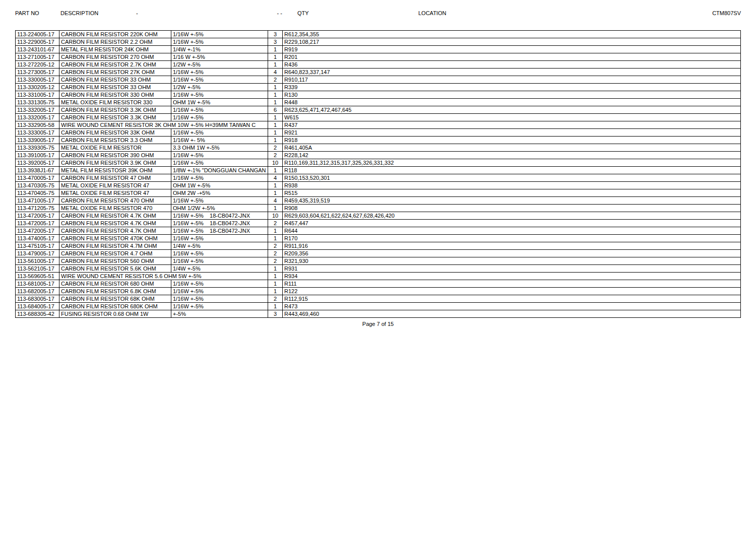PART NO DESCRIPTION - - - QTY LOCATION CTM807SV
| 113-224005-17 | CARBON FILM RESISTOR 220K OHM | 1/16W +-5% | 3 | R612,354,355 |
| 113-229005-17 | CARBON FILM RESISTOR 2.2 OHM | 1/16W +-5% | 3 | R229,108,217 |
| 113-243101-67 | METAL FILM RESISTOR 24K OHM | 1/4W +-1% | 1 | R919 |
| 113-271005-17 | CARBON FILM RESISTOR 270 OHM | 1/16 W +-5% | 1 | R201 |
| 113-272205-12 | CARBON FILM RESISTOR 2.7K OHM | 1/2W +-5% | 1 | R436 |
| 113-273005-17 | CARBON FILM RESISTOR 27K OHM | 1/16W +-5% | 4 | R640,823,337,147 |
| 113-330005-17 | CARBON FILM RESISTOR 33 OHM | 1/16W +-5% | 2 | R910,117 |
| 113-330205-12 | CARBON FILM RESISTOR 33 OHM | 1/2W +-5% | 1 | R339 |
| 113-331005-17 | CARBON FILM RESISTOR 330 OHM | 1/16W +-5% | 1 | R130 |
| 113-331305-75 | METAL OXIDE FILM RESISTOR 330 | OHM 1W +-5% | 1 | R448 |
| 113-332005-17 | CARBON FILM RESISTOR 3.3K OHM | 1/16W +-5% | 6 | R623,625,471,472,467,645 |
| 113-332005-17 | CARBON FILM RESISTOR 3.3K OHM | 1/16W +-5% | 1 | W615 |
| 113-332905-58 | WIRE WOUND CEMENT RESISTOR 3K OHM 10W +-5% H=39MM TAIWAN C | 1 | R437 |
| 113-333005-17 | CARBON FILM RESISTOR 33K OHM | 1/16W +-5% | 1 | R921 |
| 113-339005-17 | CARBON FILM RESISTOR 3.3 OHM | 1/16W +- 5% | 1 | R918 |
| 113-339305-75 | METAL OXIDE FILM RESISTOR | 3.3 OHM 1W +-5% | 2 | R461,405A |
| 113-391005-17 | CARBON FILM RESISTOR 390 OHM | 1/16W +-5% | 2 | R228,142 |
| 113-392005-17 | CARBON FILM RESISTOR 3.9K OHM | 1/16W +-5% | 10 | R110,169,311,312,315,317,325,326,331,332 |
| 113-3938J1-67 | METAL FILM RESISTOSR 39K OHM | 1/8W +-1% "DONGGUAN CHANGAN | 1 | R118 |
| 113-470005-17 | CARBON FILM RESISTOR 47 OHM | 1/16W +-5% | 4 | R150,153,520,301 |
| 113-470305-75 | METAL OXIDE FILM RESISTOR 47 | OHM 1W +-5% | 1 | R938 |
| 113-470405-75 | METAL OXIDE FILM RESISTOR 47 | OHM 2W -+5% | 1 | R515 |
| 113-471005-17 | CARBON FILM RESISTOR 470 OHM | 1/16W +-5% | 4 | R459,435,319,519 |
| 113-471205-75 | METAL OXIDE FILM RESISTOR 470 | OHM 1/2W +-5% | 1 | R908 |
| 113-472005-17 | CARBON FILM RESISTOR 4.7K OHM | 1/16W +-5% 18-CB0472-JNX | 10 | R629,603,604,621,622,624,627,628,426,420 |
| 113-472005-17 | CARBON FILM RESISTOR 4.7K OHM | 1/16W +-5% 18-CB0472-JNX | 2 | R457,447 |
| 113-472005-17 | CARBON FILM RESISTOR 4.7K OHM | 1/16W +-5% 18-CB0472-JNX | 1 | R644 |
| 113-474005-17 | CARBON FILM RESISTOR 470K OHM | 1/16W +-5% | 1 | R170 |
| 113-475105-17 | CARBON FILM RESISTOR 4.7M OHM | 1/4W +-5% | 2 | R911,916 |
| 113-479005-17 | CARBON FILM RESISTOR 4.7 OHM | 1/16W +-5% | 2 | R209,356 |
| 113-561005-17 | CARBON FILM RESISTOR 560 OHM | 1/16W +-5% | 2 | R321,930 |
| 113-562105-17 | CARBON FILM RESISTOR 5.6K OHM | 1/4W +-5% | 1 | R931 |
| 113-569605-51 | WIRE WOUND CEMENT RESISTOR 5.6 OHM 5W +-5% | 1 | R934 |
| 113-681005-17 | CARBON FILM RESISTOR 680 OHM | 1/16W +-5% | 1 | R111 |
| 113-682005-17 | CARBON FILM RESISTOR 6.8K OHM | 1/16W +-5% | 1 | R122 |
| 113-683005-17 | CARBON FILM RESISTOR 68K OHM | 1/16W +-5% | 2 | R112,915 |
| 113-684005-17 | CARBON FILM RESISTOR 680K OHM | 1/16W +-5% | 1 | R473 |
| 113-688305-42 | FUSING RESISTOR 0.68 OHM 1W | +-5% | 3 | R443,469,460 |
Page 7 of 15